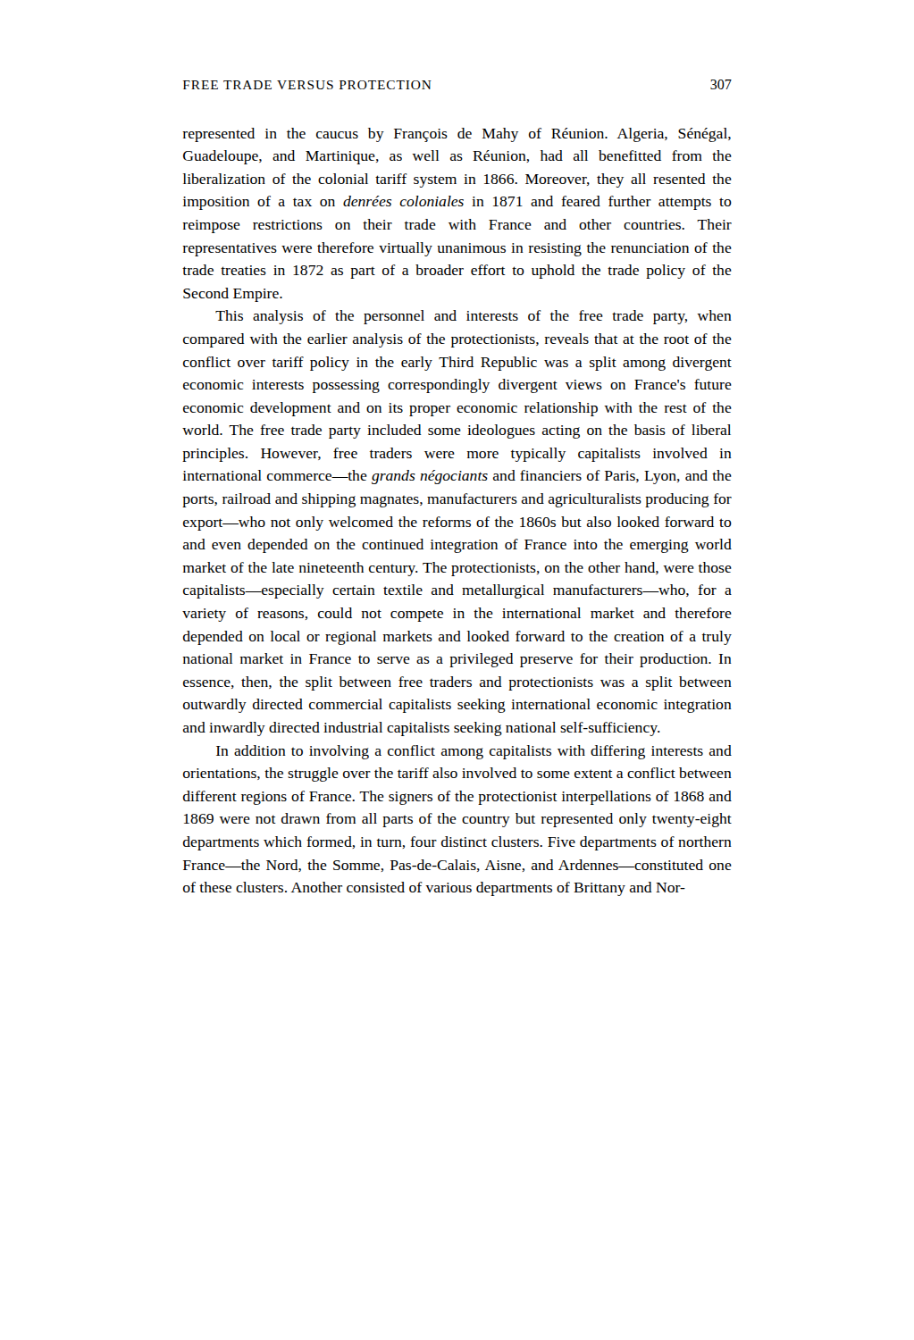Free Trade Versus Protection 307
represented in the caucus by François de Mahy of Réunion. Algeria, Sénégal, Guadeloupe, and Martinique, as well as Réunion, had all benefitted from the liberalization of the colonial tariff system in 1866. Moreover, they all resented the imposition of a tax on denrées coloniales in 1871 and feared further attempts to reimpose restrictions on their trade with France and other countries. Their representatives were therefore virtually unanimous in resisting the renunciation of the trade treaties in 1872 as part of a broader effort to uphold the trade policy of the Second Empire.
This analysis of the personnel and interests of the free trade party, when compared with the earlier analysis of the protectionists, reveals that at the root of the conflict over tariff policy in the early Third Republic was a split among divergent economic interests possessing correspondingly divergent views on France's future economic development and on its proper economic relationship with the rest of the world. The free trade party included some ideologues acting on the basis of liberal principles. However, free traders were more typically capitalists involved in international commerce—the grands négociants and financiers of Paris, Lyon, and the ports, railroad and shipping magnates, manufacturers and agriculturalists producing for export—who not only welcomed the reforms of the 1860s but also looked forward to and even depended on the continued integration of France into the emerging world market of the late nineteenth century. The protectionists, on the other hand, were those capitalists—especially certain textile and metallurgical manufacturers—who, for a variety of reasons, could not compete in the international market and therefore depended on local or regional markets and looked forward to the creation of a truly national market in France to serve as a privileged preserve for their production. In essence, then, the split between free traders and protectionists was a split between outwardly directed commercial capitalists seeking international economic integration and inwardly directed industrial capitalists seeking national self-sufficiency.
In addition to involving a conflict among capitalists with differing interests and orientations, the struggle over the tariff also involved to some extent a conflict between different regions of France. The signers of the protectionist interpellations of 1868 and 1869 were not drawn from all parts of the country but represented only twenty-eight departments which formed, in turn, four distinct clusters. Five departments of northern France—the Nord, the Somme, Pas-de-Calais, Aisne, and Ardennes—constituted one of these clusters. Another consisted of various departments of Brittany and Nor-